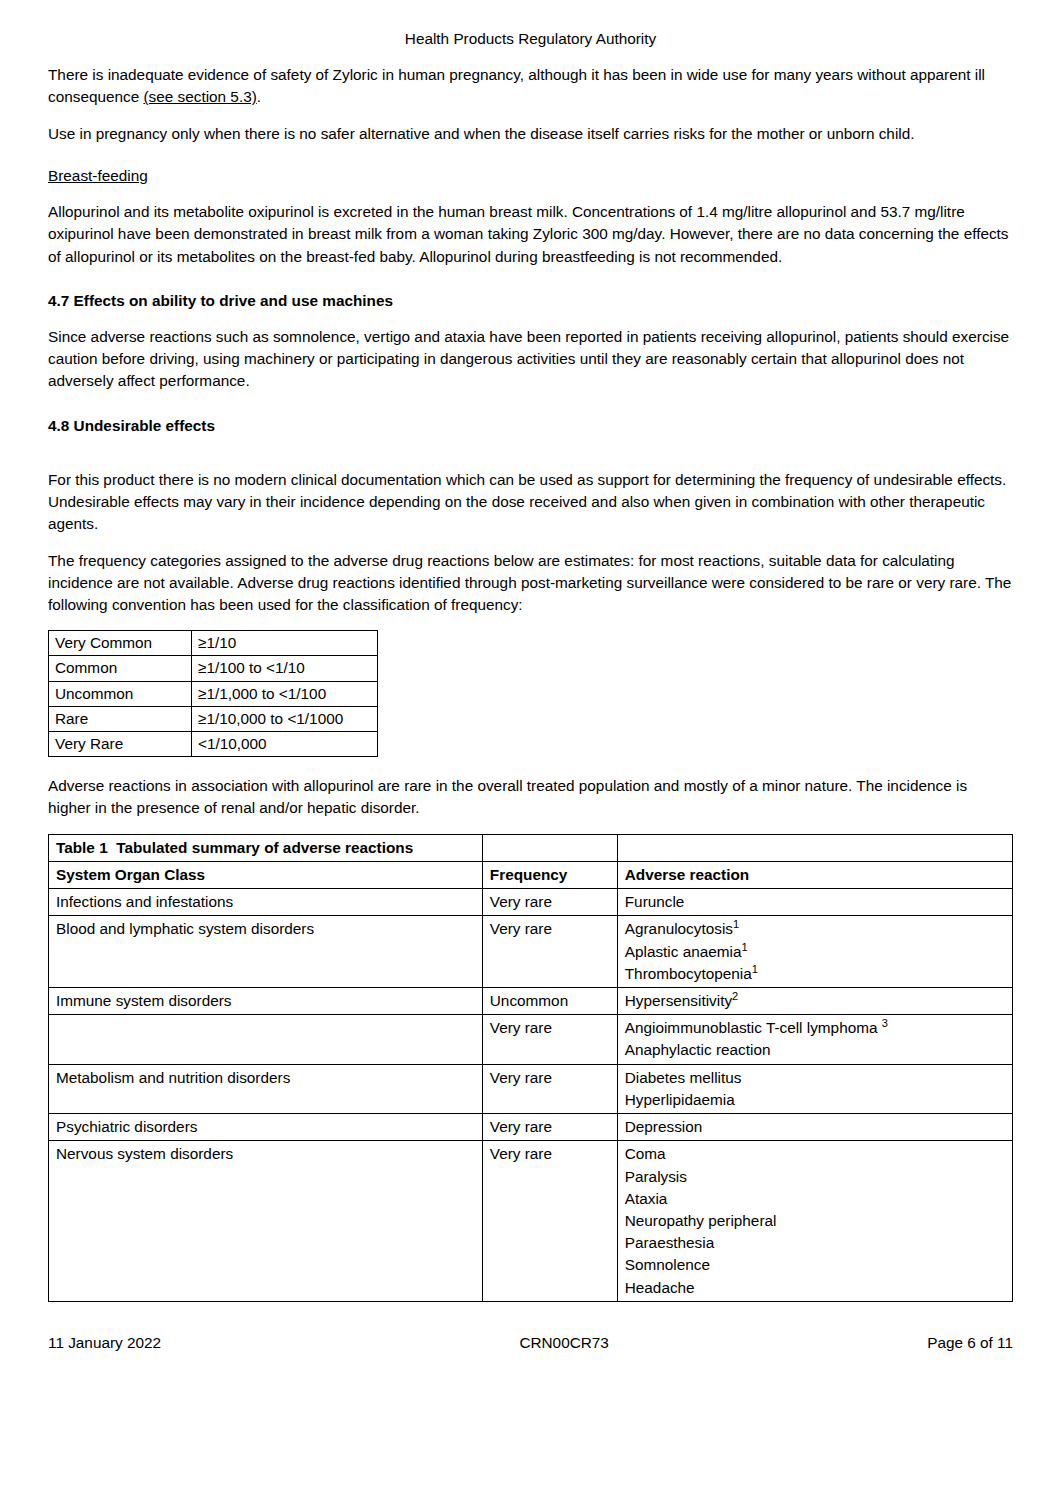Health Products Regulatory Authority
There is inadequate evidence of safety of Zyloric in human pregnancy, although it has been in wide use for many years without apparent ill consequence (see section 5.3).
Use in pregnancy only when there is no safer alternative and when the disease itself carries risks for the mother or unborn child.
Breast-feeding
Allopurinol and its metabolite oxipurinol is excreted in the human breast milk. Concentrations of 1.4 mg/litre allopurinol and 53.7 mg/litre oxipurinol have been demonstrated in breast milk from a woman taking Zyloric 300 mg/day. However, there are no data concerning the effects of allopurinol or its metabolites on the breast-fed baby. Allopurinol during breastfeeding is not recommended.
4.7 Effects on ability to drive and use machines
Since adverse reactions such as somnolence, vertigo and ataxia have been reported in patients receiving allopurinol, patients should exercise caution before driving, using machinery or participating in dangerous activities until they are reasonably certain that allopurinol does not adversely affect performance.
4.8 Undesirable effects
For this product there is no modern clinical documentation which can be used as support for determining the frequency of undesirable effects. Undesirable effects may vary in their incidence depending on the dose received and also when given in combination with other therapeutic agents.
The frequency categories assigned to the adverse drug reactions below are estimates: for most reactions, suitable data for calculating incidence are not available. Adverse drug reactions identified through post-marketing surveillance were considered to be rare or very rare. The following convention has been used for the classification of frequency:
| Very Common | ≥1/10 |
| Common | ≥1/100 to <1/10 |
| Uncommon | ≥1/1,000 to <1/100 |
| Rare | ≥1/10,000 to <1/1000 |
| Very Rare | <1/10,000 |
Adverse reactions in association with allopurinol are rare in the overall treated population and mostly of a minor nature. The incidence is higher in the presence of renal and/or hepatic disorder.
| Table 1 Tabulated summary of adverse reactions | | |
| System Organ Class | Frequency | Adverse reaction |
| Infections and infestations | Very rare | Furuncle |
| Blood and lymphatic system disorders | Very rare | Agranulocytosis 1 Aplastic anaemia 1 Thrombocytopenia 1 |
| Immune system disorders | Uncommon | Hypersensitivity 2 |
| | Very rare | Angioimmunoblastic T-cell lymphoma 3 Anaphylactic reaction |
| Metabolism and nutrition disorders | Very rare | Diabetes mellitus Hyperlipidaemia |
| Psychiatric disorders | Very rare | Depression |
| Nervous system disorders | Very rare | Coma Paralysis Ataxia Neuropathy peripheral Paraesthesia Somnolence Headache |
11 January 2022
CRN00CR73
Page 6 of 11